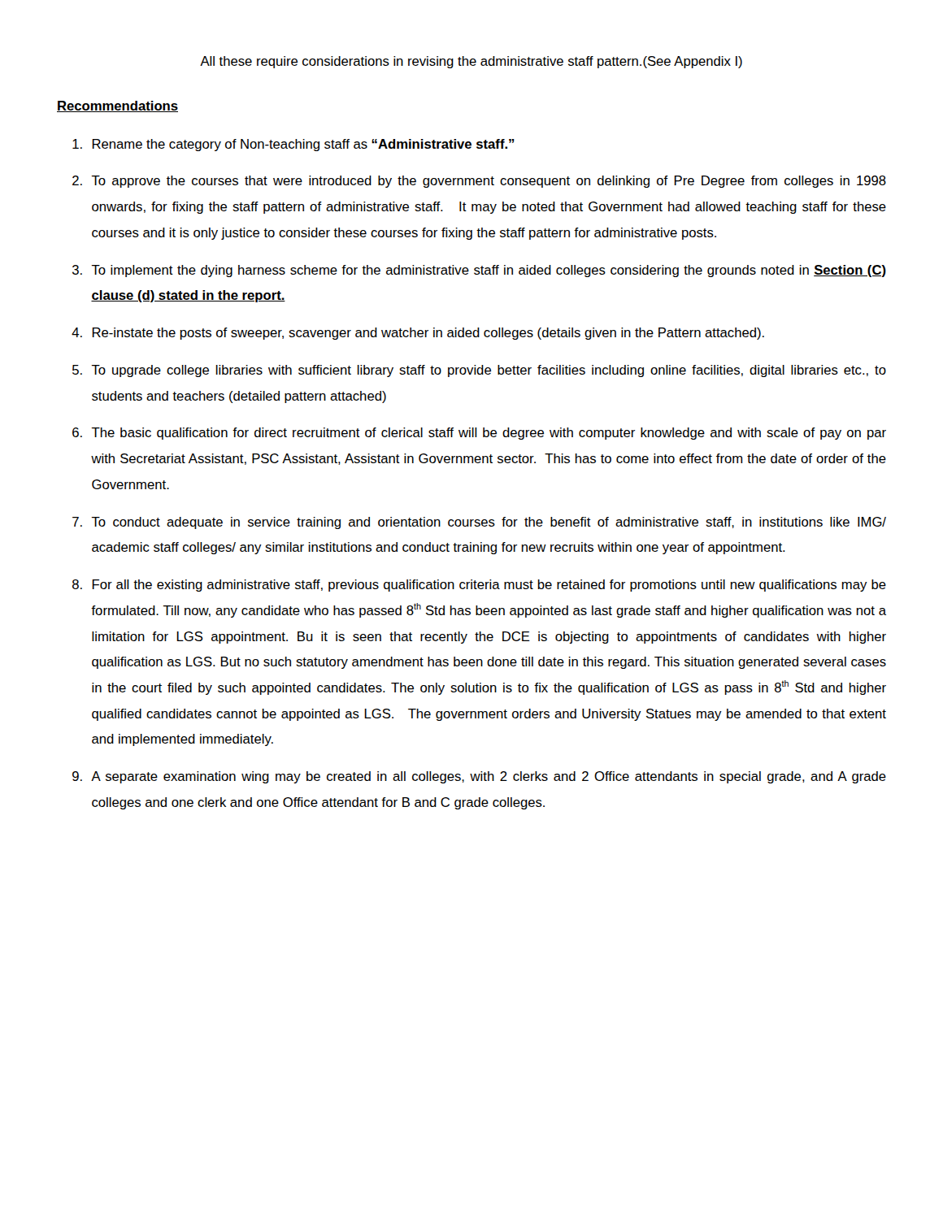All these require considerations in revising the administrative staff pattern.(See Appendix I)
Recommendations
Rename the category of Non-teaching staff as “Administrative staff.”
To approve the courses that were introduced by the government consequent on delinking of Pre Degree from colleges in 1998 onwards, for fixing the staff pattern of administrative staff. It may be noted that Government had allowed teaching staff for these courses and it is only justice to consider these courses for fixing the staff pattern for administrative posts.
To implement the dying harness scheme for the administrative staff in aided colleges considering the grounds noted in Section (C) clause (d) stated in the report.
Re-instate the posts of sweeper, scavenger and watcher in aided colleges (details given in the Pattern attached).
To upgrade college libraries with sufficient library staff to provide better facilities including online facilities, digital libraries etc., to students and teachers (detailed pattern attached)
The basic qualification for direct recruitment of clerical staff will be degree with computer knowledge and with scale of pay on par with Secretariat Assistant, PSC Assistant, Assistant in Government sector. This has to come into effect from the date of order of the Government.
To conduct adequate in service training and orientation courses for the benefit of administrative staff, in institutions like IMG/ academic staff colleges/ any similar institutions and conduct training for new recruits within one year of appointment.
For all the existing administrative staff, previous qualification criteria must be retained for promotions until new qualifications may be formulated. Till now, any candidate who has passed 8th Std has been appointed as last grade staff and higher qualification was not a limitation for LGS appointment. Bu it is seen that recently the DCE is objecting to appointments of candidates with higher qualification as LGS. But no such statutory amendment has been done till date in this regard. This situation generated several cases in the court filed by such appointed candidates. The only solution is to fix the qualification of LGS as pass in 8th Std and higher qualified candidates cannot be appointed as LGS. The government orders and University Statues may be amended to that extent and implemented immediately.
A separate examination wing may be created in all colleges, with 2 clerks and 2 Office attendants in special grade, and A grade colleges and one clerk and one Office attendant for B and C grade colleges.